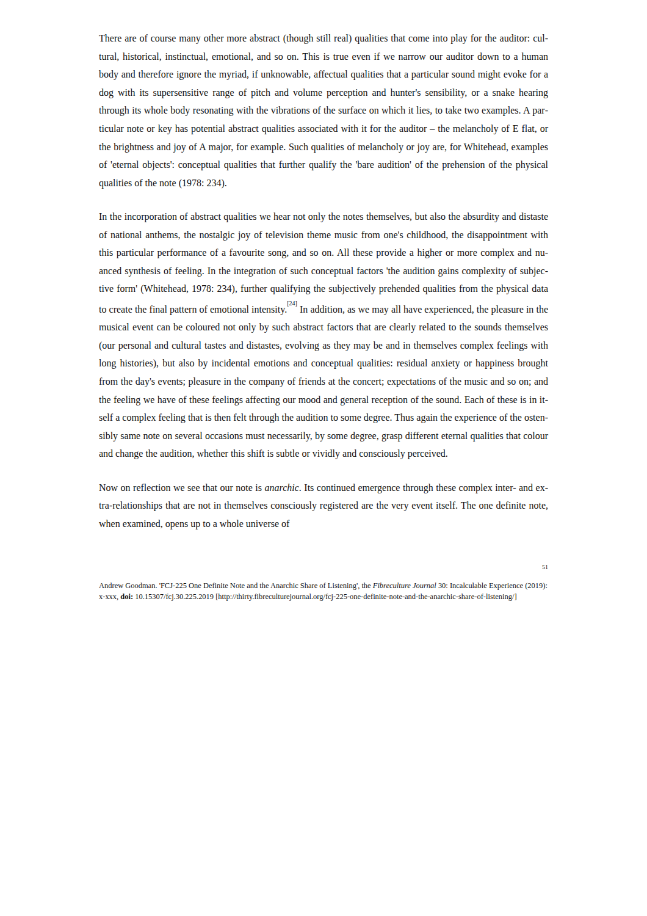There are of course many other more abstract (though still real) qualities that come into play for the auditor: cultural, historical, instinctual, emotional, and so on. This is true even if we narrow our auditor down to a human body and therefore ignore the myriad, if unknowable, affectual qualities that a particular sound might evoke for a dog with its supersensitive range of pitch and volume perception and hunter's sensibility, or a snake hearing through its whole body resonating with the vibrations of the surface on which it lies, to take two examples. A particular note or key has potential abstract qualities associated with it for the auditor – the melancholy of E flat, or the brightness and joy of A major, for example. Such qualities of melancholy or joy are, for Whitehead, examples of 'eternal objects': conceptual qualities that further qualify the 'bare audition' of the prehension of the physical qualities of the note (1978: 234).
In the incorporation of abstract qualities we hear not only the notes themselves, but also the absurdity and distaste of national anthems, the nostalgic joy of television theme music from one's childhood, the disappointment with this particular performance of a favourite song, and so on. All these provide a higher or more complex and nuanced synthesis of feeling. In the integration of such conceptual factors 'the audition gains complexity of subjective form' (Whitehead, 1978: 234), further qualifying the subjectively prehended qualities from the physical data to create the final pattern of emotional intensity.[24] In addition, as we may all have experienced, the pleasure in the musical event can be coloured not only by such abstract factors that are clearly related to the sounds themselves (our personal and cultural tastes and distastes, evolving as they may be and in themselves complex feelings with long histories), but also by incidental emotions and conceptual qualities: residual anxiety or happiness brought from the day's events; pleasure in the company of friends at the concert; expectations of the music and so on; and the feeling we have of these feelings affecting our mood and general reception of the sound. Each of these is in itself a complex feeling that is then felt through the audition to some degree. Thus again the experience of the ostensibly same note on several occasions must necessarily, by some degree, grasp different eternal qualities that colour and change the audition, whether this shift is subtle or vividly and consciously perceived.
Now on reflection we see that our note is anarchic. Its continued emergence through these complex inter- and extra-relationships that are not in themselves consciously registered are the very event itself. The one definite note, when examined, opens up to a whole universe of
51
Andrew Goodman. 'FCJ-225 One Definite Note and the Anarchic Share of Listening', the Fibreculture Journal 30: Incalculable Experience (2019): x-xxx, doi: 10.15307/fcj.30.225.2019 [http://thirty.fibreculturejournal.org/fcj-225-one-definite-note-and-the-anarchic-share-of-listening/]